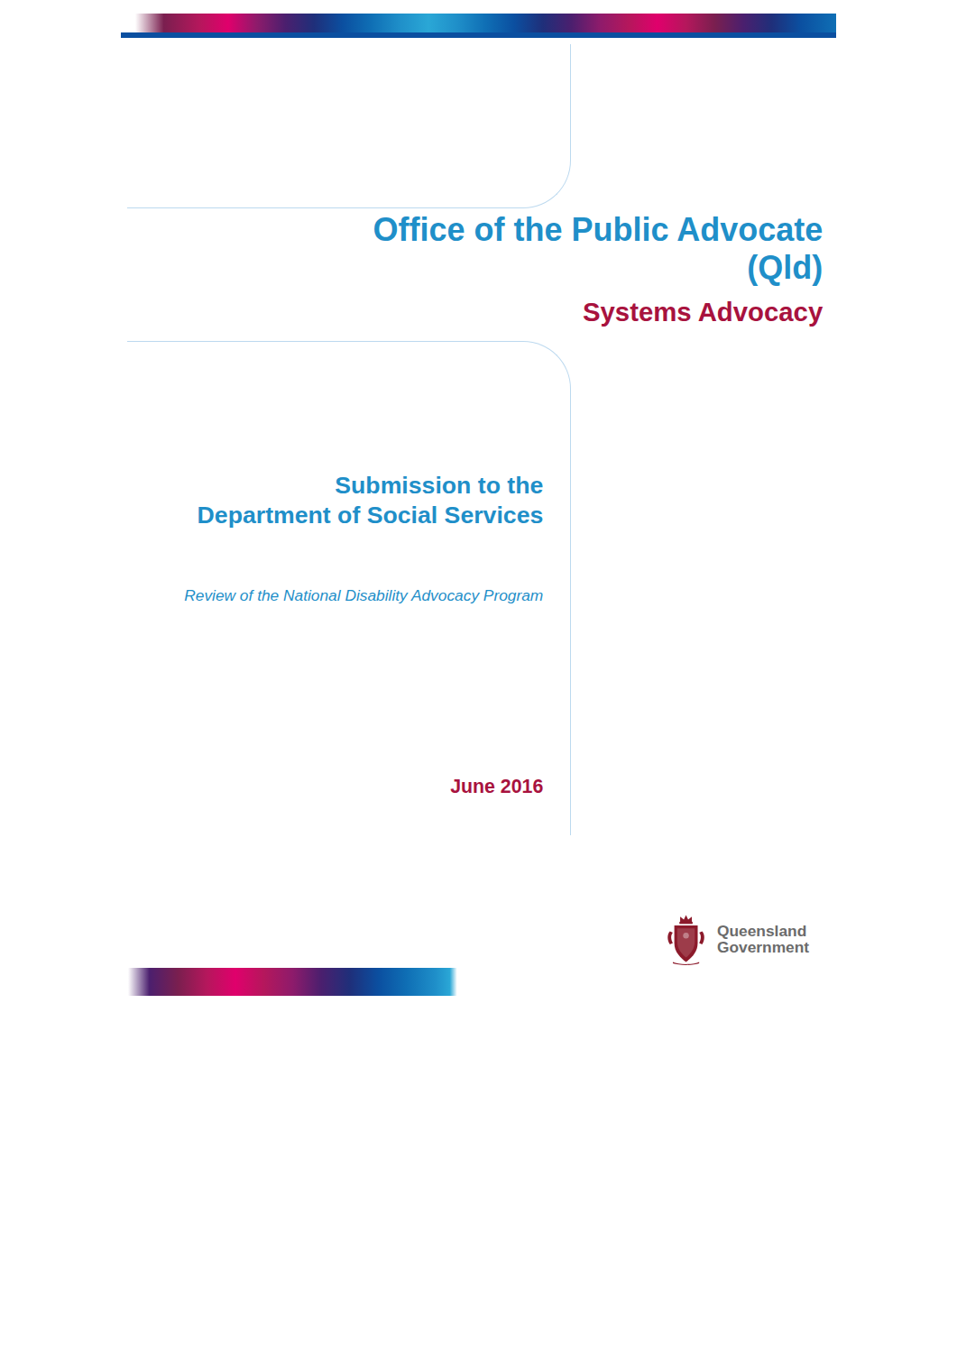Office of the Public Advocate (Qld)
Systems Advocacy
Submission to the
Department of Social Services
Review of the National Disability Advocacy Program
June 2016
Queensland Government